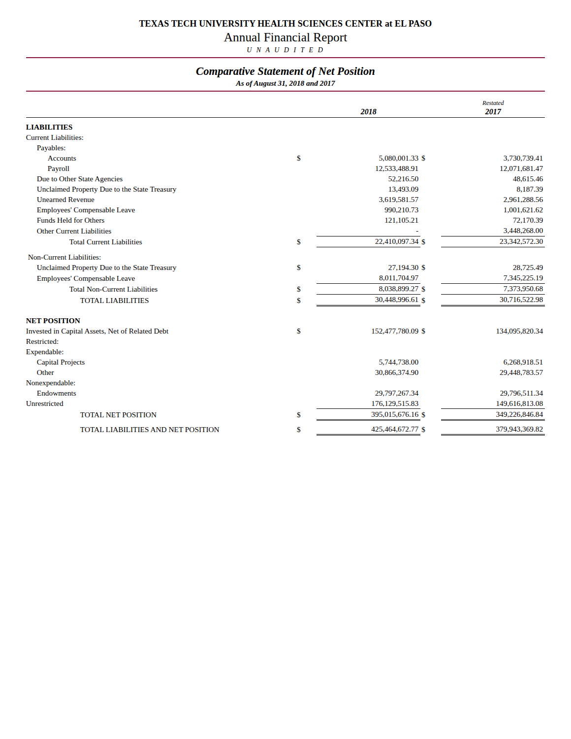TEXAS TECH UNIVERSITY HEALTH SCIENCES CENTER at EL PASO
Annual Financial Report
U N A U D I T E D
Comparative Statement of Net Position
As of August 31, 2018 and 2017
| | | | | Restated |
| | | 2018 | | 2017 |
| LIABILITIES | | | | |
| Current Liabilities: | | | | |
| Payables: | | | | |
| Accounts | $ | 5,080,001.33 | $ | 3,730,739.41 |
| Payroll | | 12,533,488.91 | | 12,071,681.47 |
| Due to Other State Agencies | | 52,216.50 | | 48,615.46 |
| Unclaimed Property Due to the State Treasury | | 13,493.09 | | 8,187.39 |
| Unearned Revenue | | 3,619,581.57 | | 2,961,288.56 |
| Employees' Compensable Leave | | 990,210.73 | | 1,001,621.62 |
| Funds Held for Others | | 121,105.21 | | 72,170.39 |
| Other Current Liabilities | | - | | 3,448,268.00 |
| Total Current Liabilities | $ | 22,410,097.34 | $ | 23,342,572.30 |
| Non-Current Liabilities: | | | | |
| Unclaimed Property Due to the State Treasury | $ | 27,194.30 | $ | 28,725.49 |
| Employees' Compensable Leave | | 8,011,704.97 | | 7,345,225.19 |
| Total Non-Current Liabilities | $ | 8,038,899.27 | $ | 7,373,950.68 |
| TOTAL LIABILITIES | $ | 30,448,996.61 | $ | 30,716,522.98 |
| NET POSITION | | | | |
| Invested in Capital Assets, Net of Related Debt | $ | 152,477,780.09 | $ | 134,095,820.34 |
| Restricted: | | | | |
| Expendable: | | | | |
| Capital Projects | | 5,744,738.00 | | 6,268,918.51 |
| Other | | 30,866,374.90 | | 29,448,783.57 |
| Nonexpendable: | | | | |
| Endowments | | 29,797,267.34 | | 29,796,511.34 |
| Unrestricted | | 176,129,515.83 | | 149,616,813.08 |
| TOTAL NET POSITION | $ | 395,015,676.16 | $ | 349,226,846.84 |
| TOTAL LIABILITIES AND NET POSITION | $ | 425,464,672.77 | $ | 379,943,369.82 |